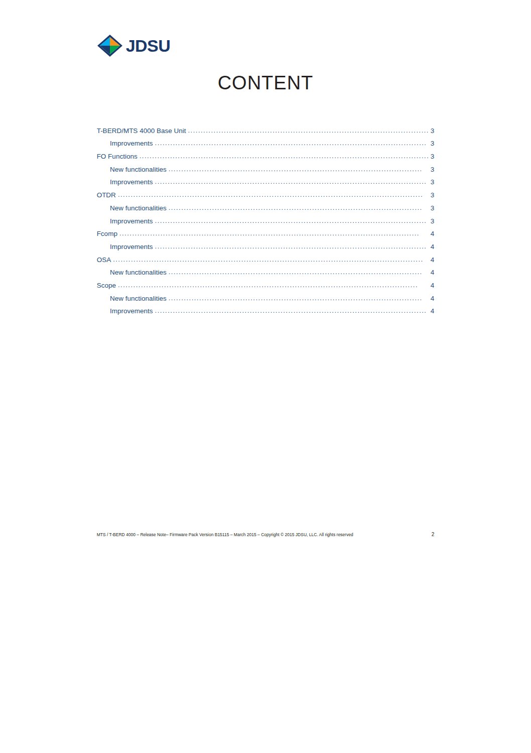JDSU
CONTENT
T-BERD/MTS 4000 Base Unit .................................................................................................. 3
Improvements .......................................................................................................... 3
FO Functions ................................................................................................................. 3
New functionalities ................................................................................................... 3
Improvements .......................................................................................................... 3
OTDR ....................................................................................................................... 3
New functionalities ................................................................................................... 3
Improvements .......................................................................................................... 3
Fcomp ..................................................................................................................... 4
Improvements .......................................................................................................... 4
OSA ......................................................................................................................... 4
New functionalities ................................................................................................... 4
Scope ..................................................................................................................... 4
New functionalities ................................................................................................... 4
Improvements .......................................................................................................... 4
MTS / T-BERD 4000 – Release Note– Firmware Pack Version B15115 – March 2015 – Copyright © 2015 JDSU, LLC. All rights reserved
2